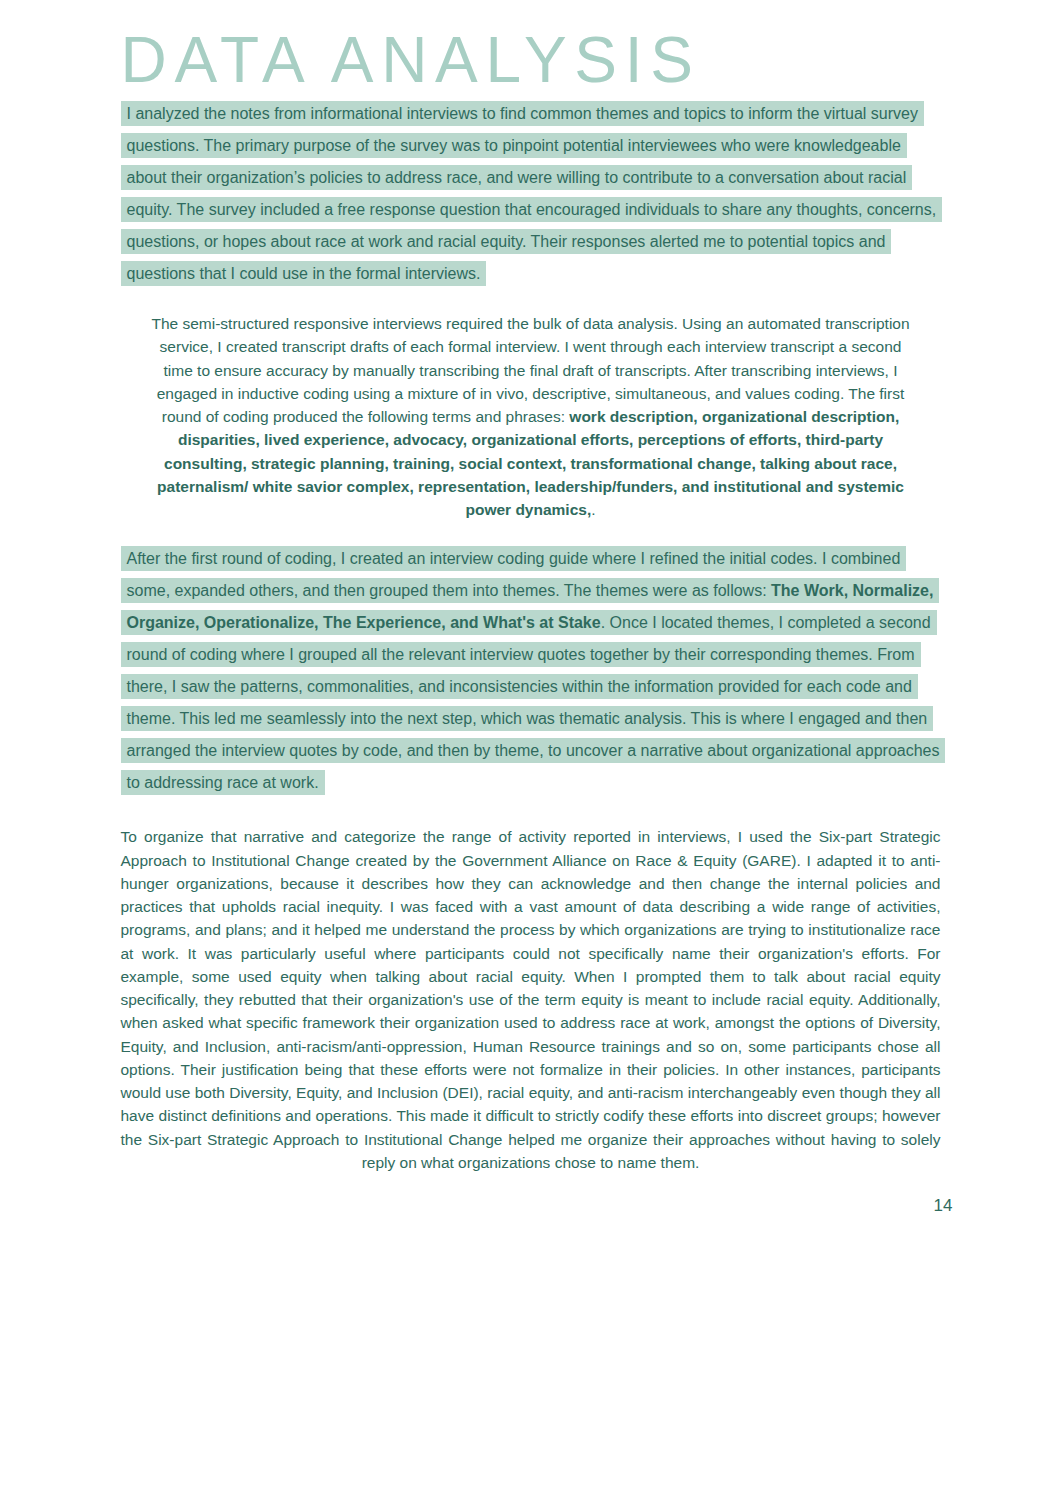Data Analysis
I analyzed the notes from informational interviews to find common themes and topics to inform the virtual survey questions. The primary purpose of the survey was to pinpoint potential interviewees who were knowledgeable about their organization’s policies to address race, and were willing to contribute to a conversation about racial equity. The survey included a free response question that encouraged individuals to share any thoughts, concerns, questions, or hopes about race at work and racial equity. Their responses alerted me to potential topics and questions that I could use in the formal interviews.
The semi-structured responsive interviews required the bulk of data analysis. Using an automated transcription service, I created transcript drafts of each formal interview. I went through each interview transcript a second time to ensure accuracy by manually transcribing the final draft of transcripts. After transcribing interviews, I engaged in inductive coding using a mixture of in vivo, descriptive, simultaneous, and values coding. The first round of coding produced the following terms and phrases: work description, organizational description, disparities, lived experience, advocacy, organizational efforts, perceptions of efforts, third-party consulting, strategic planning, training, social context, transformational change, talking about race, paternalism/ white savior complex, representation, leadership/funders, and institutional and systemic power dynamics,.
After the first round of coding, I created an interview coding guide where I refined the initial codes. I combined some, expanded others, and then grouped them into themes. The themes were as follows: The Work, Normalize, Organize, Operationalize, The Experience, and What's at Stake. Once I located themes, I completed a second round of coding where I grouped all the relevant interview quotes together by their corresponding themes. From there, I saw the patterns, commonalities, and inconsistencies within the information provided for each code and theme. This led me seamlessly into the next step, which was thematic analysis. This is where I engaged and then arranged the interview quotes by code, and then by theme, to uncover a narrative about organizational approaches to addressing race at work.
To organize that narrative and categorize the range of activity reported in interviews, I used the Six-part Strategic Approach to Institutional Change created by the Government Alliance on Race & Equity (GARE). I adapted it to anti-hunger organizations, because it describes how they can acknowledge and then change the internal policies and practices that upholds racial inequity. I was faced with a vast amount of data describing a wide range of activities, programs, and plans; and it helped me understand the process by which organizations are trying to institutionalize race at work. It was particularly useful where participants could not specifically name their organization's efforts. For example, some used equity when talking about racial equity. When I prompted them to talk about racial equity specifically, they rebutted that their organization's use of the term equity is meant to include racial equity. Additionally, when asked what specific framework their organization used to address race at work, amongst the options of Diversity, Equity, and Inclusion, anti-racism/anti-oppression, Human Resource trainings and so on, some participants chose all options. Their justification being that these efforts were not formalize in their policies. In other instances, participants would use both Diversity, Equity, and Inclusion (DEI), racial equity, and anti-racism interchangeably even though they all have distinct definitions and operations. This made it difficult to strictly codify these efforts into discreet groups; however the Six-part Strategic Approach to Institutional Change helped me organize their approaches without having to solely reply on what organizations chose to name them.
14